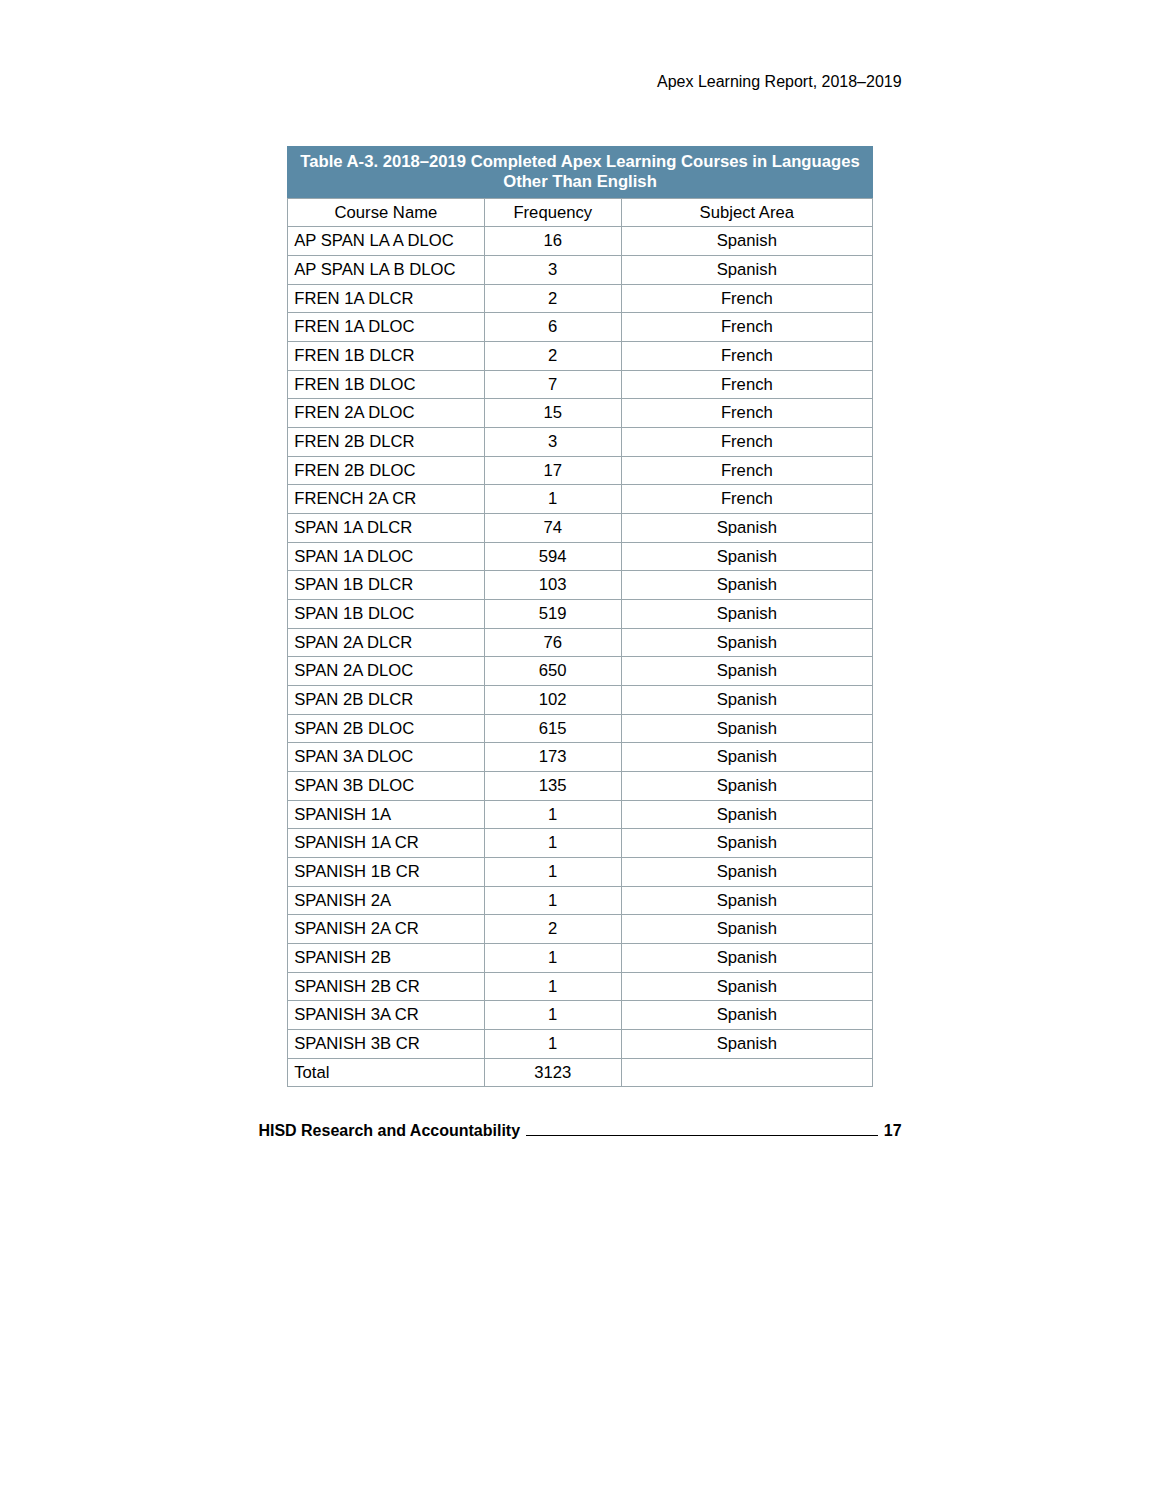Apex Learning Report, 2018–2019
Table A-3. 2018–2019 Completed Apex Learning Courses in Languages Other Than English
| Course Name | Frequency | Subject Area |
| --- | --- | --- |
| AP SPAN LA A DLOC | 16 | Spanish |
| AP SPAN LA B DLOC | 3 | Spanish |
| FREN 1A DLCR | 2 | French |
| FREN 1A DLOC | 6 | French |
| FREN 1B DLCR | 2 | French |
| FREN 1B DLOC | 7 | French |
| FREN 2A DLOC | 15 | French |
| FREN 2B DLCR | 3 | French |
| FREN 2B DLOC | 17 | French |
| FRENCH 2A CR | 1 | French |
| SPAN 1A DLCR | 74 | Spanish |
| SPAN 1A DLOC | 594 | Spanish |
| SPAN 1B DLCR | 103 | Spanish |
| SPAN 1B DLOC | 519 | Spanish |
| SPAN 2A DLCR | 76 | Spanish |
| SPAN 2A DLOC | 650 | Spanish |
| SPAN 2B DLCR | 102 | Spanish |
| SPAN 2B DLOC | 615 | Spanish |
| SPAN 3A DLOC | 173 | Spanish |
| SPAN 3B DLOC | 135 | Spanish |
| SPANISH 1A | 1 | Spanish |
| SPANISH 1A CR | 1 | Spanish |
| SPANISH 1B CR | 1 | Spanish |
| SPANISH 2A | 1 | Spanish |
| SPANISH 2A CR | 2 | Spanish |
| SPANISH 2B | 1 | Spanish |
| SPANISH 2B CR | 1 | Spanish |
| SPANISH 3A CR | 1 | Spanish |
| SPANISH 3B CR | 1 | Spanish |
| Total | 3123 | |
HISD Research and Accountability 17